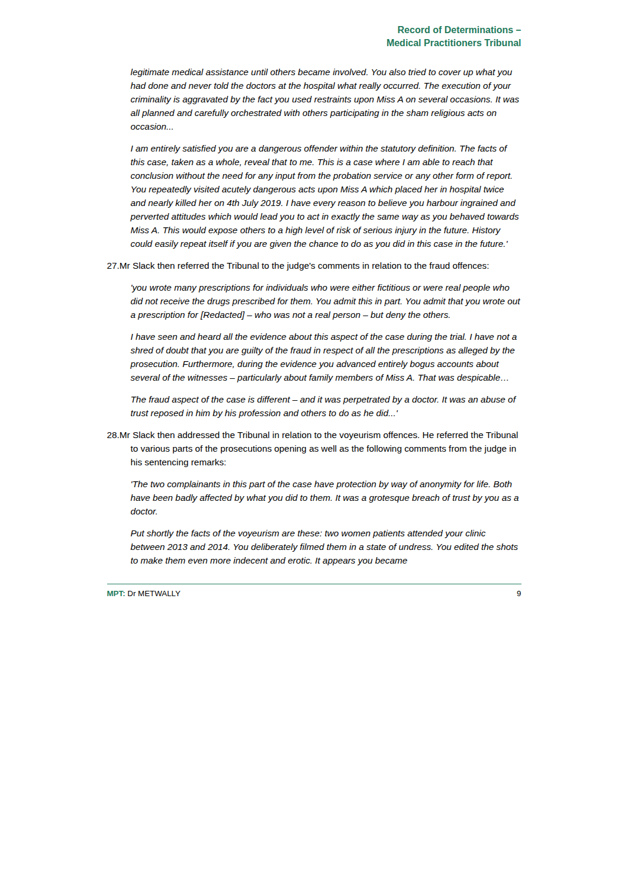Record of Determinations – Medical Practitioners Tribunal
legitimate medical assistance until others became involved. You also tried to cover up what you had done and never told the doctors at the hospital what really occurred. The execution of your criminality is aggravated by the fact you used restraints upon Miss A on several occasions. It was all planned and carefully orchestrated with others participating in the sham religious acts on occasion...
I am entirely satisfied you are a dangerous offender within the statutory definition. The facts of this case, taken as a whole, reveal that to me. This is a case where I am able to reach that conclusion without the need for any input from the probation service or any other form of report. You repeatedly visited acutely dangerous acts upon Miss A which placed her in hospital twice and nearly killed her on 4th July 2019. I have every reason to believe you harbour ingrained and perverted attitudes which would lead you to act in exactly the same way as you behaved towards Miss A. This would expose others to a high level of risk of serious injury in the future. History could easily repeat itself if you are given the chance to do as you did in this case in the future.'
27. Mr Slack then referred the Tribunal to the judge's comments in relation to the fraud offences:
'you wrote many prescriptions for individuals who were either fictitious or were real people who did not receive the drugs prescribed for them. You admit this in part. You admit that you wrote out a prescription for [Redacted] – who was not a real person – but deny the others.
I have seen and heard all the evidence about this aspect of the case during the trial. I have not a shred of doubt that you are guilty of the fraud in respect of all the prescriptions as alleged by the prosecution. Furthermore, during the evidence you advanced entirely bogus accounts about several of the witnesses – particularly about family members of Miss A. That was despicable…
The fraud aspect of the case is different – and it was perpetrated by a doctor. It was an abuse of trust reposed in him by his profession and others to do as he did...'
28. Mr Slack then addressed the Tribunal in relation to the voyeurism offences. He referred the Tribunal to various parts of the prosecutions opening as well as the following comments from the judge in his sentencing remarks:
'The two complainants in this part of the case have protection by way of anonymity for life. Both have been badly affected by what you did to them. It was a grotesque breach of trust by you as a doctor.
Put shortly the facts of the voyeurism are these: two women patients attended your clinic between 2013 and 2014. You deliberately filmed them in a state of undress. You edited the shots to make them even more indecent and erotic. It appears you became
MPT: Dr METWALLY 9